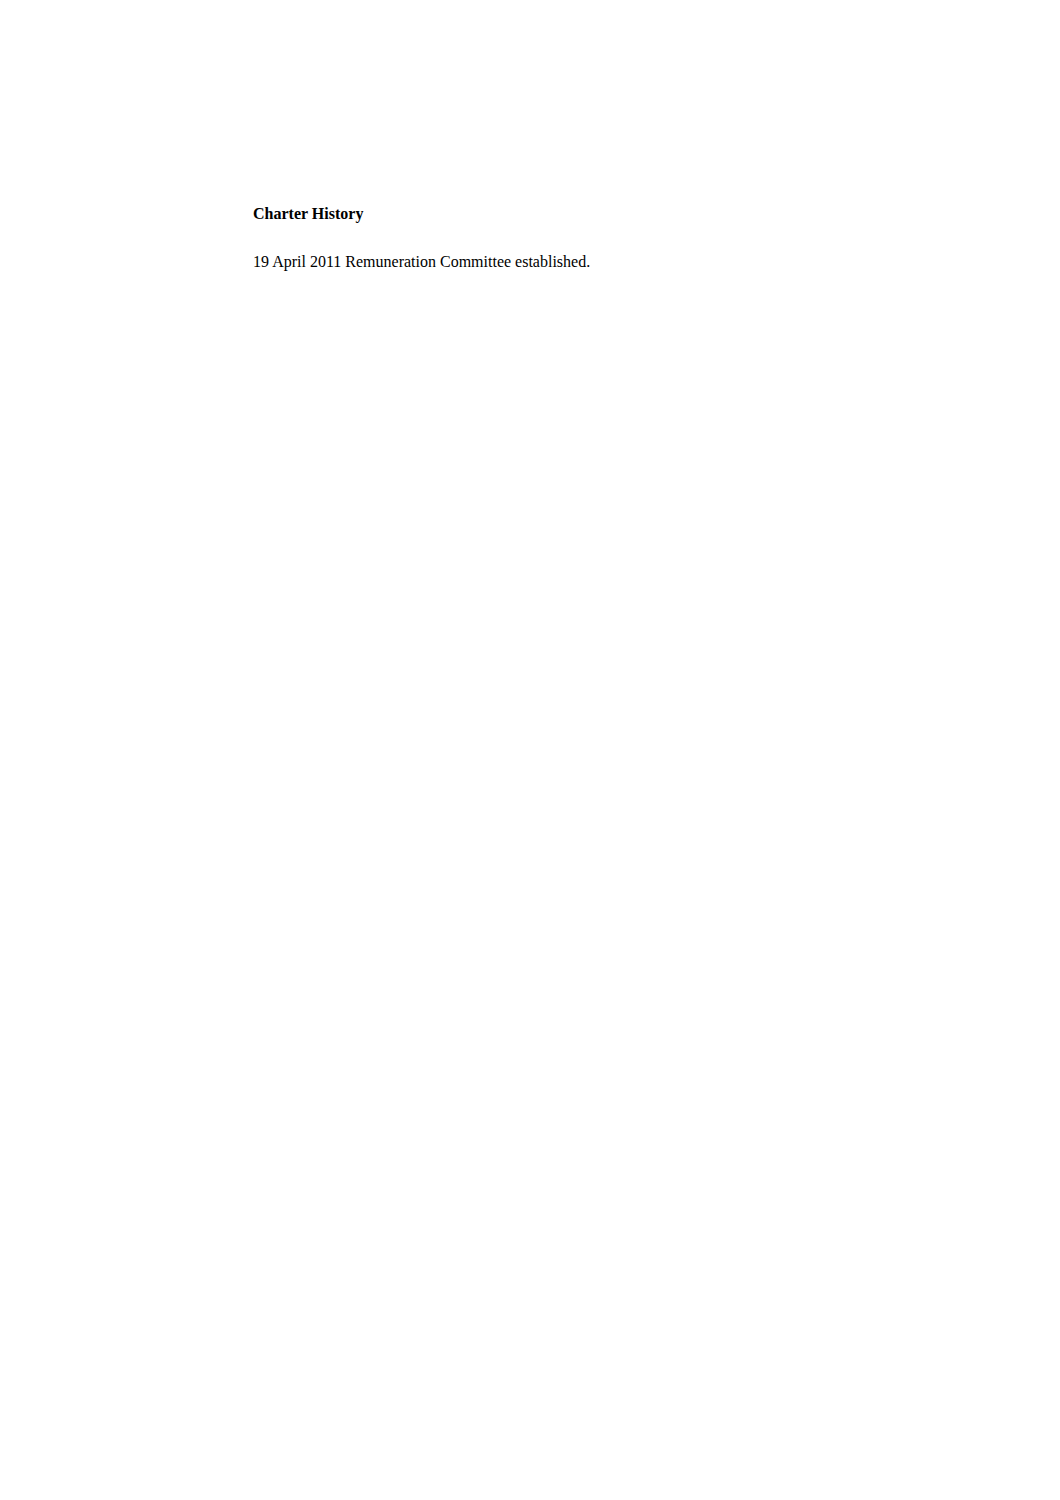Charter History
19 April 2011 Remuneration Committee established.